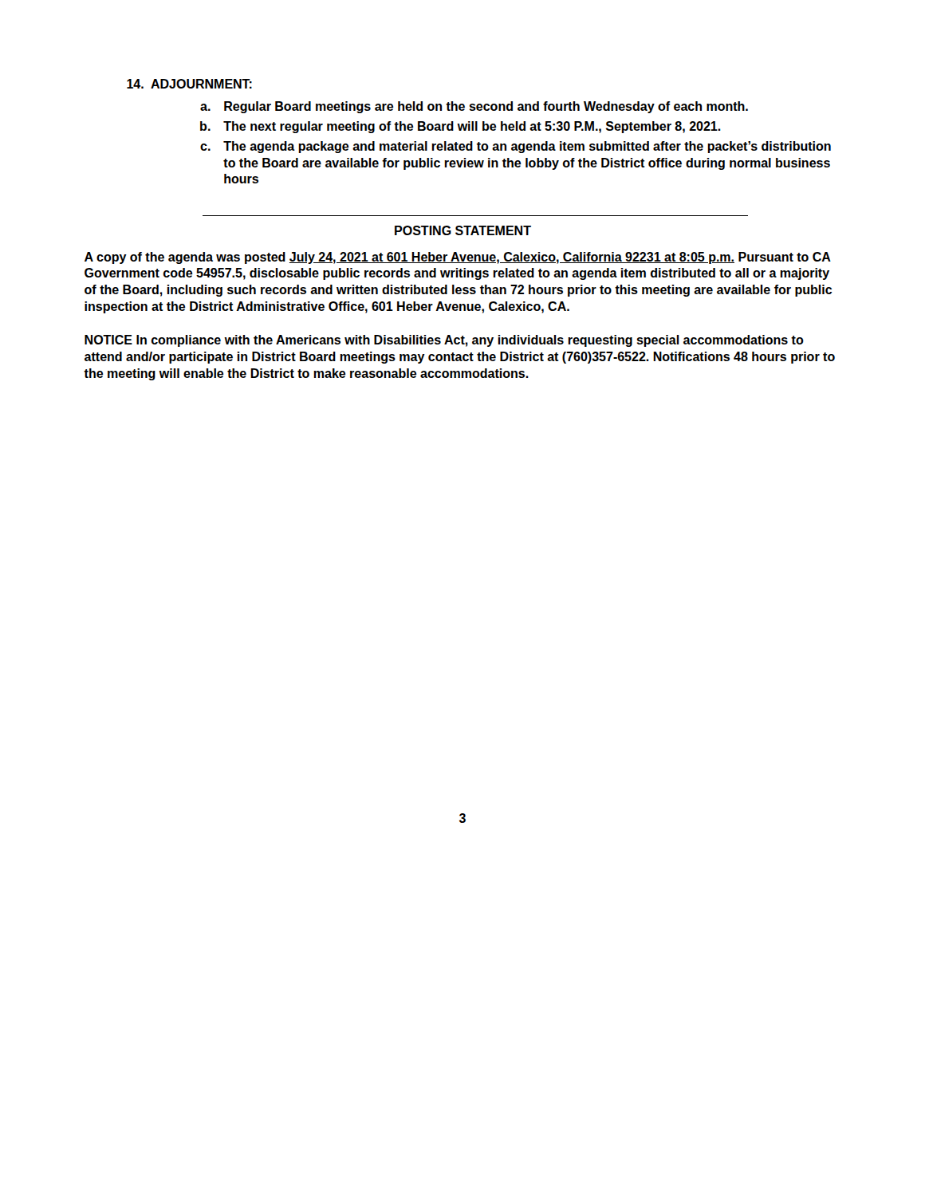14. ADJOURNMENT:
Regular Board meetings are held on the second and fourth Wednesday of each month.
The next regular meeting of the Board will be held at 5:30 P.M., September 8, 2021.
The agenda package and material related to an agenda item submitted after the packet’s distribution to the Board are available for public review in the lobby of the District office during normal business hours
POSTING STATEMENT
A copy of the agenda was posted July 24, 2021 at 601 Heber Avenue, Calexico, California 92231 at 8:05 p.m. Pursuant to CA Government code 54957.5, disclosable public records and writings related to an agenda item distributed to all or a majority of the Board, including such records and written distributed less than 72 hours prior to this meeting are available for public inspection at the District Administrative Office, 601 Heber Avenue, Calexico, CA.
NOTICE In compliance with the Americans with Disabilities Act, any individuals requesting special accommodations to attend and/or participate in District Board meetings may contact the District at (760)357-6522. Notifications 48 hours prior to the meeting will enable the District to make reasonable accommodations.
3